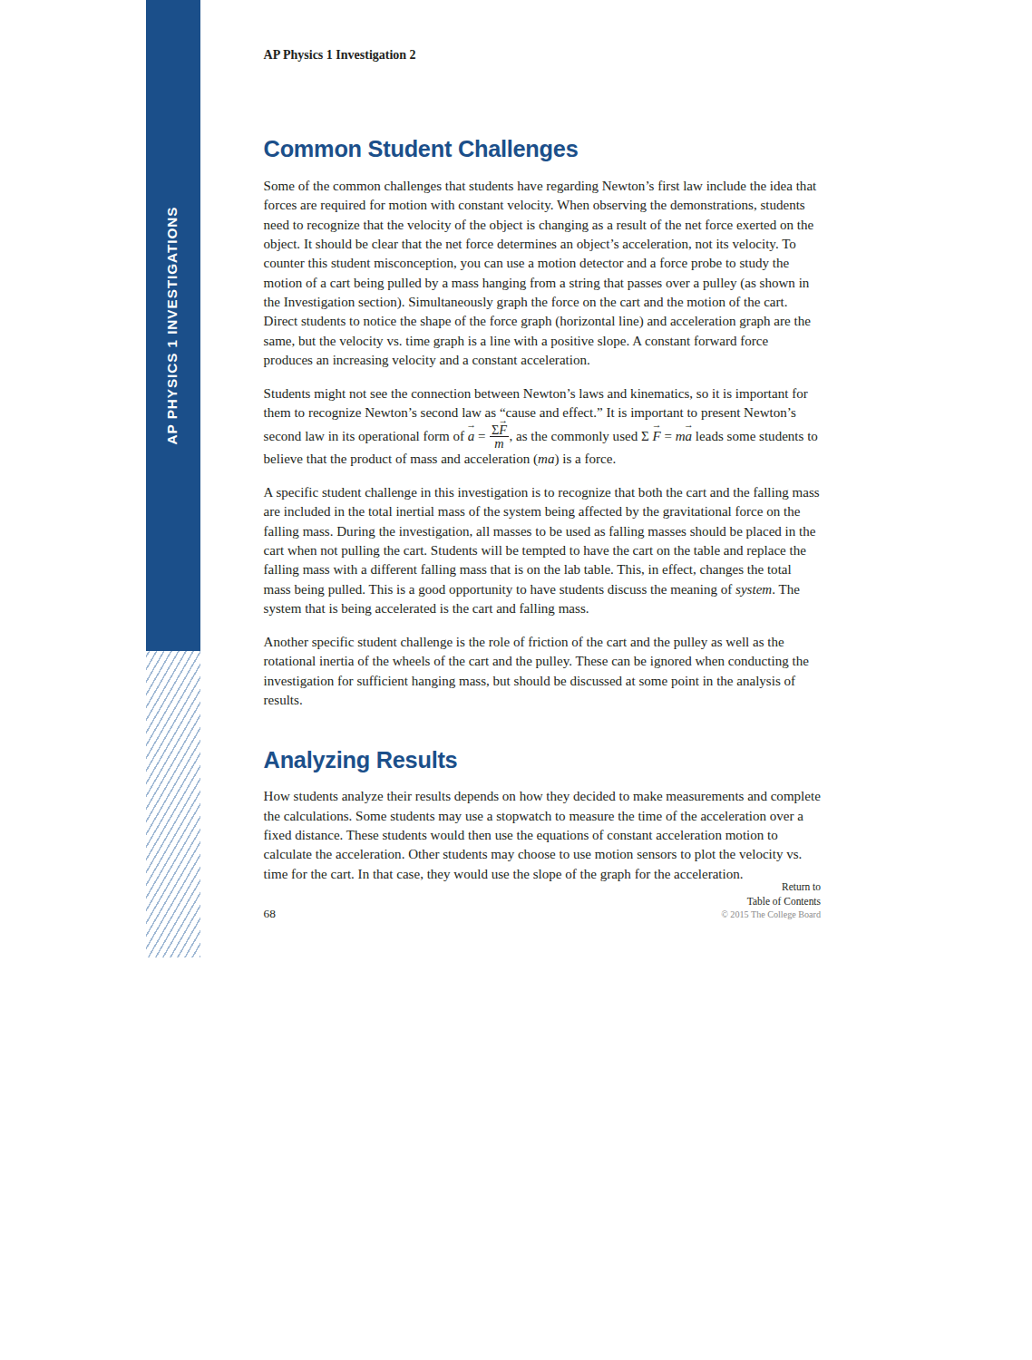AP PHYSICS 1 INVESTIGATIONS
AP Physics 1 Investigation 2
Common Student Challenges
Some of the common challenges that students have regarding Newton’s first law include the idea that forces are required for motion with constant velocity. When observing the demonstrations, students need to recognize that the velocity of the object is changing as a result of the net force exerted on the object. It should be clear that the net force determines an object’s acceleration, not its velocity. To counter this student misconception, you can use a motion detector and a force probe to study the motion of a cart being pulled by a mass hanging from a string that passes over a pulley (as shown in the Investigation section). Simultaneously graph the force on the cart and the motion of the cart. Direct students to notice the shape of the force graph (horizontal line) and acceleration graph are the same, but the velocity vs. time graph is a line with a positive slope. A constant forward force produces an increasing velocity and a constant acceleration.
Students might not see the connection between Newton’s laws and kinematics, so it is important for them to recognize Newton’s second law as “cause and effect.” It is important to present Newton’s second law in its operational form of a = ΣF m, as the commonly used Σ F = ma leads some students to believe that the product of mass and acceleration (ma) is a force.
A specific student challenge in this investigation is to recognize that both the cart and the falling mass are included in the total inertial mass of the system being affected by the gravitational force on the falling mass. During the investigation, all masses to be used as falling masses should be placed in the cart when not pulling the cart. Students will be tempted to have the cart on the table and replace the falling mass with a different falling mass that is on the lab table. This, in effect, changes the total mass being pulled. This is a good opportunity to have students discuss the meaning of system. The system that is being accelerated is the cart and falling mass.
Another specific student challenge is the role of friction of the cart and the pulley as well as the rotational inertia of the wheels of the cart and the pulley. These can be ignored when conducting the investigation for sufficient hanging mass, but should be discussed at some point in the analysis of results.
Analyzing Results
How students analyze their results depends on how they decided to make measurements and complete the calculations. Some students may use a stopwatch to measure the time of the acceleration over a fixed distance. These students would then use the equations of constant acceleration motion to calculate the acceleration. Other students may choose to use motion sensors to plot the velocity vs. time for the cart. In that case, they would use the slope of the graph for the acceleration.
68
Return to
Table of Contents
© 2015 The College Board